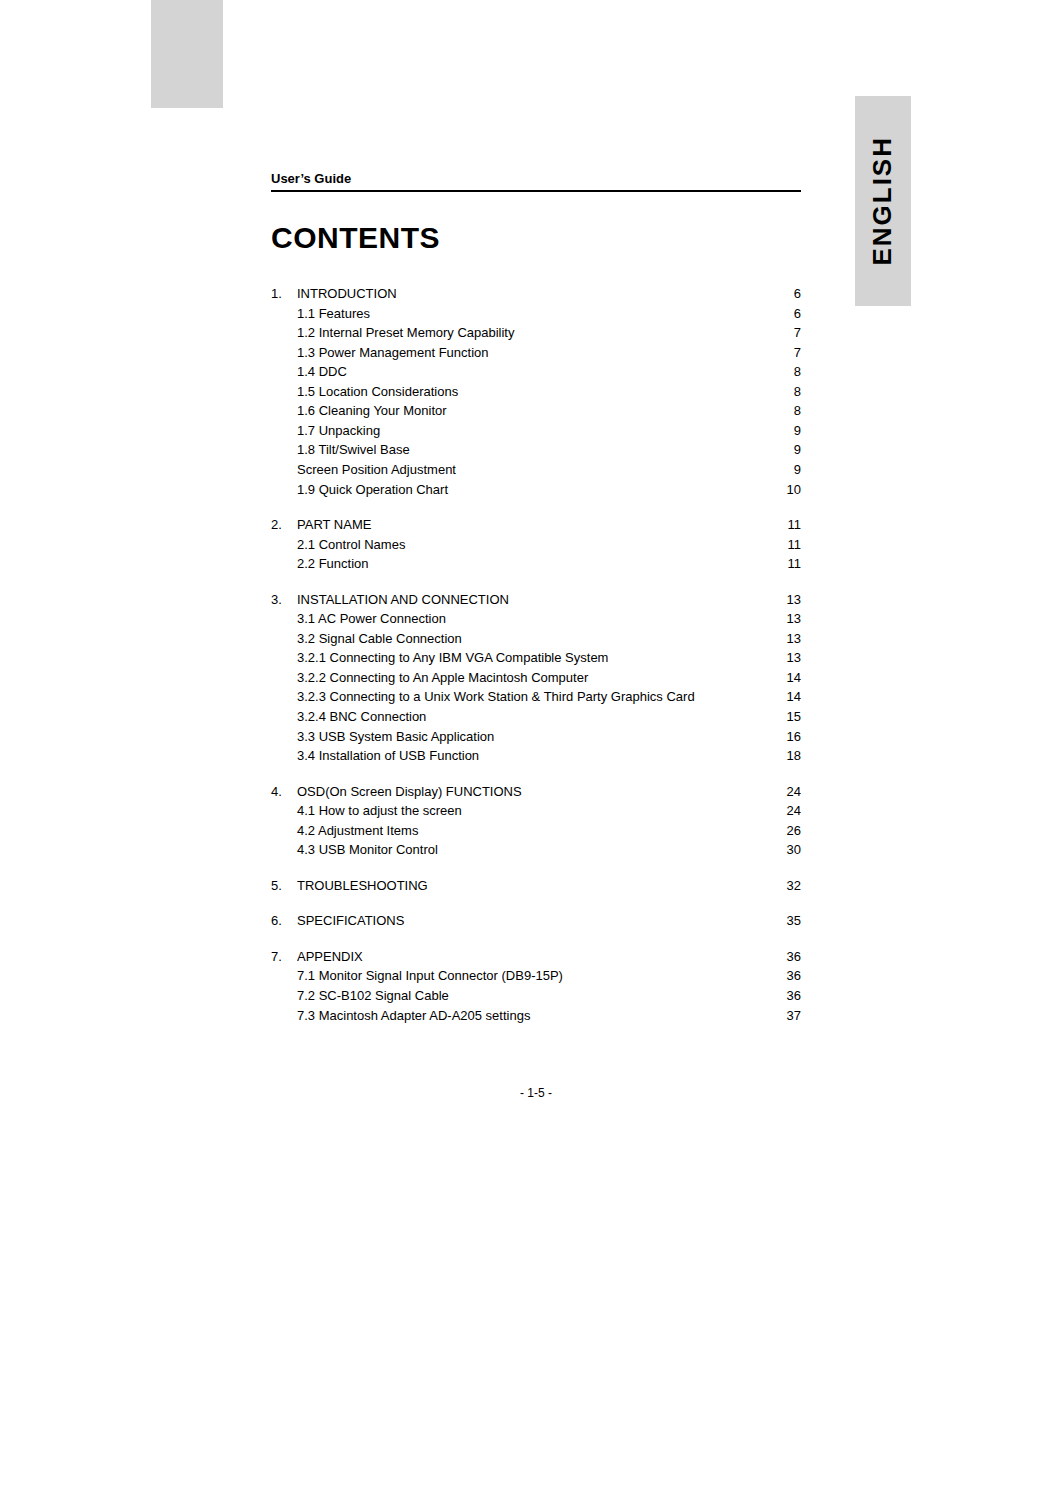ENGLISH
User’s Guide
CONTENTS
| 1. | INTRODUCTION | 6 |
| | 1.1 Features | 6 |
| | 1.2 Internal Preset Memory Capability | 7 |
| | 1.3 Power Management Function | 7 |
| | 1.4 DDC | 8 |
| | 1.5 Location Considerations | 8 |
| | 1.6 Cleaning Your Monitor | 8 |
| | 1.7 Unpacking | 9 |
| | 1.8 Tilt/Swivel Base | 9 |
| | Screen Position Adjustment | 9 |
| | 1.9 Quick Operation Chart | 10 |
| 2. | PART NAME | 11 |
| | 2.1 Control Names | 11 |
| | 2.2 Function | 11 |
| 3. | INSTALLATION AND CONNECTION | 13 |
| | 3.1 AC Power Connection | 13 |
| | 3.2 Signal Cable Connection | 13 |
| | 3.2.1 Connecting to Any IBM VGA Compatible System | 13 |
| | 3.2.2 Connecting to An Apple Macintosh Computer | 14 |
| | 3.2.3 Connecting to a Unix Work Station & Third Party Graphics Card | 14 |
| | 3.2.4 BNC Connection | 15 |
| | 3.3 USB System Basic Application | 16 |
| | 3.4 Installation of USB Function | 18 |
| 4. | OSD(On Screen Display) FUNCTIONS | 24 |
| | 4.1 How to adjust the screen | 24 |
| | 4.2 Adjustment Items | 26 |
| | 4.3 USB Monitor Control | 30 |
| 5. | TROUBLESHOOTING | 32 |
| 6. | SPECIFICATIONS | 35 |
| 7. | APPENDIX | 36 |
| | 7.1 Monitor Signal Input Connector (DB9-15P) | 36 |
| | 7.2 SC-B102 Signal Cable | 36 |
| | 7.3 Macintosh Adapter AD-A205 settings | 37 |
- 1-5 -